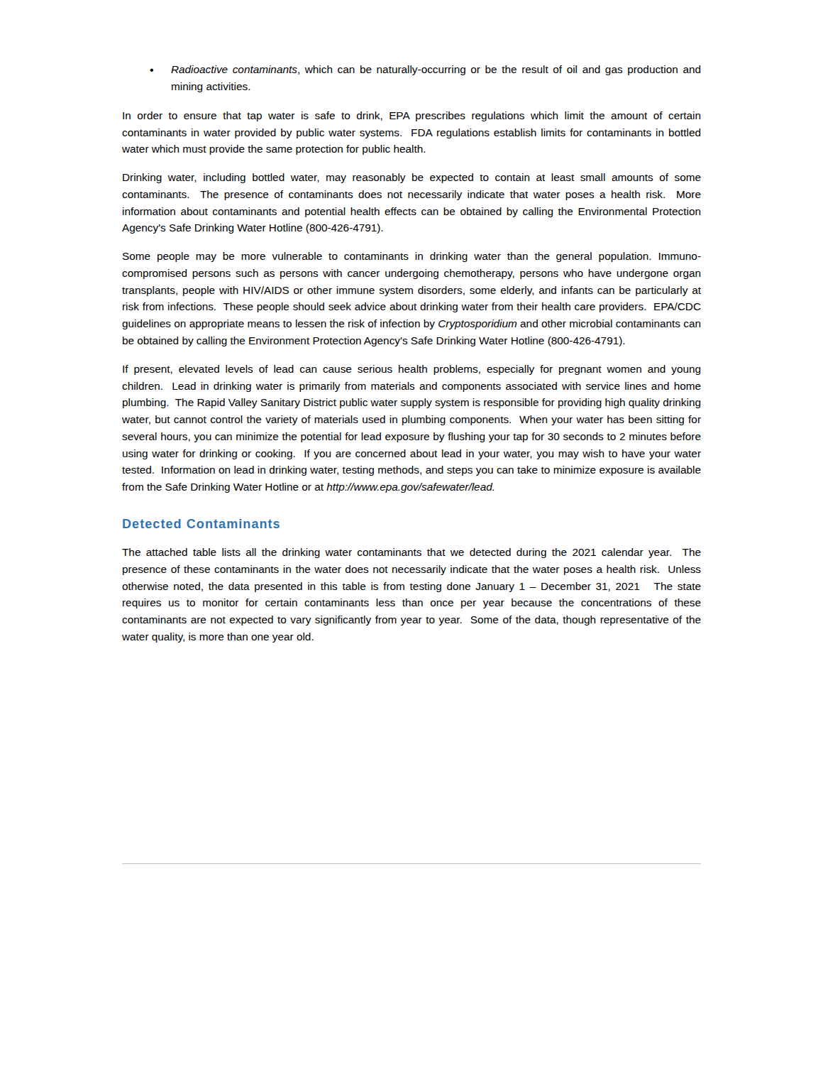Radioactive contaminants, which can be naturally-occurring or be the result of oil and gas production and mining activities.
In order to ensure that tap water is safe to drink, EPA prescribes regulations which limit the amount of certain contaminants in water provided by public water systems. FDA regulations establish limits for contaminants in bottled water which must provide the same protection for public health.
Drinking water, including bottled water, may reasonably be expected to contain at least small amounts of some contaminants. The presence of contaminants does not necessarily indicate that water poses a health risk. More information about contaminants and potential health effects can be obtained by calling the Environmental Protection Agency's Safe Drinking Water Hotline (800-426-4791).
Some people may be more vulnerable to contaminants in drinking water than the general population. Immuno-compromised persons such as persons with cancer undergoing chemotherapy, persons who have undergone organ transplants, people with HIV/AIDS or other immune system disorders, some elderly, and infants can be particularly at risk from infections. These people should seek advice about drinking water from their health care providers. EPA/CDC guidelines on appropriate means to lessen the risk of infection by Cryptosporidium and other microbial contaminants can be obtained by calling the Environment Protection Agency's Safe Drinking Water Hotline (800-426-4791).
If present, elevated levels of lead can cause serious health problems, especially for pregnant women and young children. Lead in drinking water is primarily from materials and components associated with service lines and home plumbing. The Rapid Valley Sanitary District public water supply system is responsible for providing high quality drinking water, but cannot control the variety of materials used in plumbing components. When your water has been sitting for several hours, you can minimize the potential for lead exposure by flushing your tap for 30 seconds to 2 minutes before using water for drinking or cooking. If you are concerned about lead in your water, you may wish to have your water tested. Information on lead in drinking water, testing methods, and steps you can take to minimize exposure is available from the Safe Drinking Water Hotline or at http://www.epa.gov/safewater/lead.
Detected Contaminants
The attached table lists all the drinking water contaminants that we detected during the 2021 calendar year. The presence of these contaminants in the water does not necessarily indicate that the water poses a health risk. Unless otherwise noted, the data presented in this table is from testing done January 1 – December 31, 2021 The state requires us to monitor for certain contaminants less than once per year because the concentrations of these contaminants are not expected to vary significantly from year to year. Some of the data, though representative of the water quality, is more than one year old.